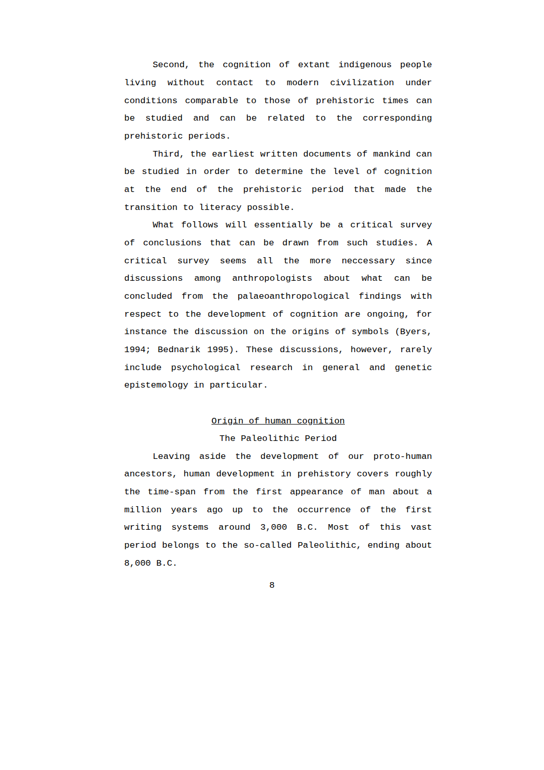Second, the cognition of extant indigenous people living without contact to modern civilization under conditions comparable to those of prehistoric times can be studied and can be related to the corresponding prehistoric periods.
Third, the earliest written documents of mankind can be studied in order to determine the level of cognition at the end of the prehistoric period that made the transition to literacy possible.
What follows will essentially be a critical survey of conclusions that can be drawn from such studies. A critical survey seems all the more neccessary since discussions among anthropologists about what can be concluded from the palaeoanthropological findings with respect to the development of cognition are ongoing, for instance the discussion on the origins of symbols (Byers, 1994; Bednarik 1995). These discussions, however, rarely include psychological research in general and genetic epistemology in particular.
Origin of human cognition
The Paleolithic Period
Leaving aside the development of our proto-human ancestors, human development in prehistory covers roughly the time-span from the first appearance of man about a million years ago up to the occurrence of the first writing systems around 3,000 B.C. Most of this vast period belongs to the so-called Paleolithic, ending about 8,000 B.C.
8